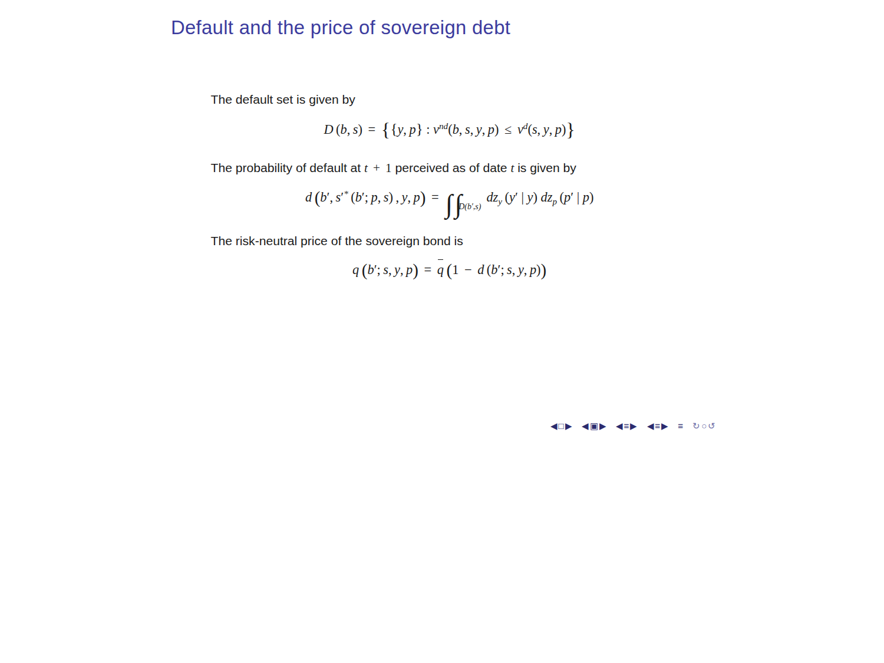Default and the price of sovereign debt
The default set is given by
D (b, s) = {{y, p} : vnd(b, s, y, p) ≤ vd(s, y, p)}
The probability of default at t + 1 perceived as of date t is given by
d (b′, s′* (b′; p, s) , y, p) = ∫∫D(b′,s) dzy (y′ | y) dzp (p′ | p)
The risk-neutral price of the sovereign bond is
q (b′; s, y, p) = q (1 − d (b′; s, y, p))
◀□▶ ◀▣▶ ◀≡▶ ◀≡▶ ≡ ↻○↺